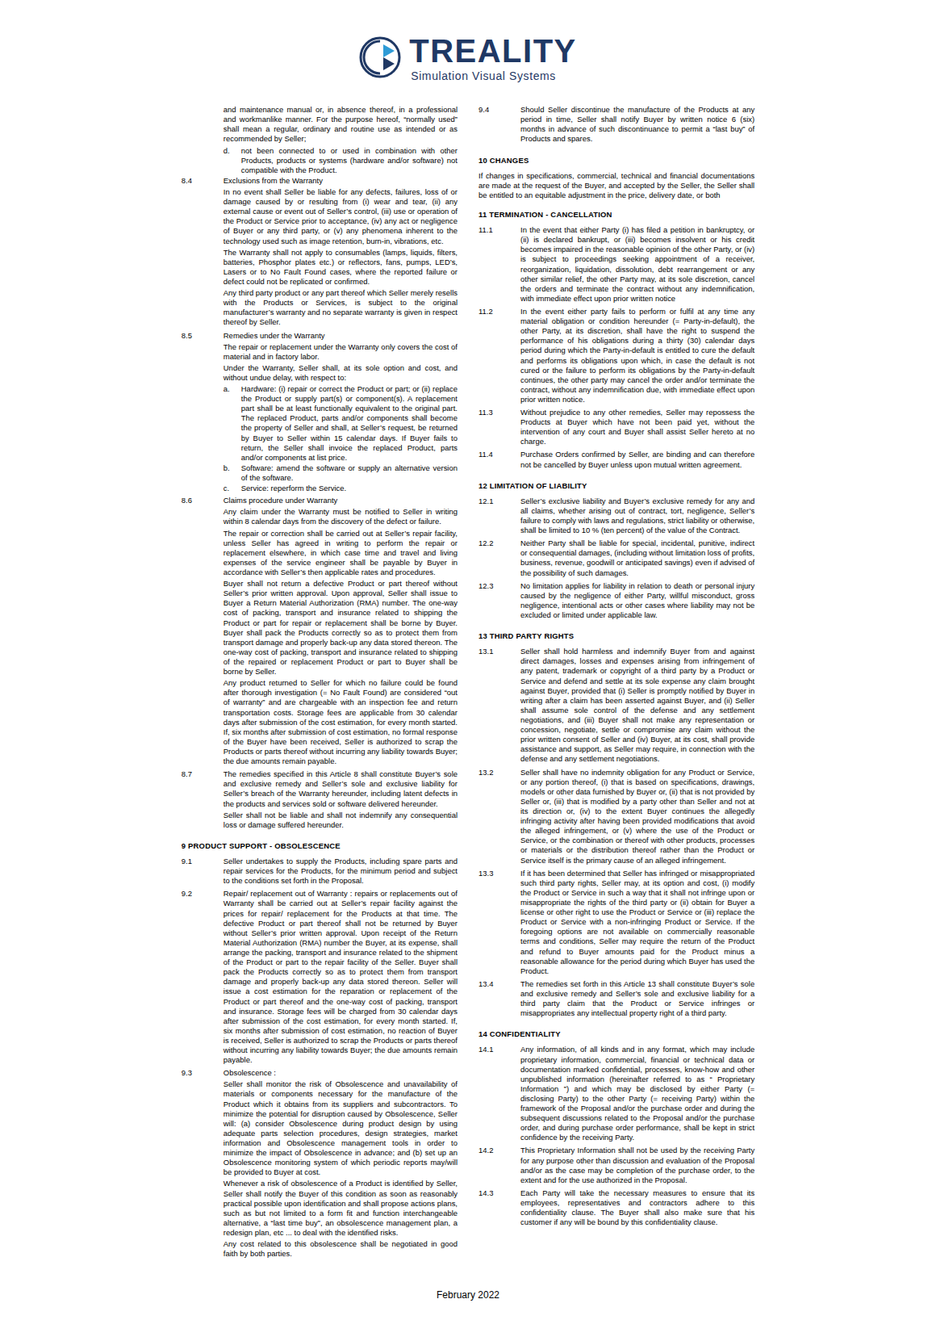TREALITY
Simulation Visual Systems
and maintenance manual or, in absence thereof, in a professional and workmanlike manner. For the purpose hereof, “normally used” shall mean a regular, ordinary and routine use as intended or as recommended by Seller;
d.
not been connected to or used in combination with other Products, products or systems (hardware and/or software) not compatible with the Product.
8.4
Exclusions from the Warranty
In no event shall Seller be liable for any defects, failures, loss of or damage caused by or resulting from (i) wear and tear, (ii) any external cause or event out of Seller’s control, (iii) use or operation of the Product or Service prior to acceptance, (iv) any act or negligence of Buyer or any third party, or (v) any phenomena inherent to the technology used such as image retention, burn-in, vibrations, etc.
The Warranty shall not apply to consumables (lamps, liquids, filters, batteries, Phosphor plates etc.) or reflectors, fans, pumps, LED’s, Lasers or to No Fault Found cases, where the reported failure or defect could not be replicated or confirmed.
Any third party product or any part thereof which Seller merely resells with the Products or Services, is subject to the original manufacturer’s warranty and no separate warranty is given in respect thereof by Seller.
8.5
Remedies under the Warranty
The repair or replacement under the Warranty only covers the cost of material and in factory labor.
Under the Warranty, Seller shall, at its sole option and cost, and without undue delay, with respect to:
a.
Hardware: (i) repair or correct the Product or part; or (ii) replace the Product or supply part(s) or component(s). A replacement part shall be at least functionally equivalent to the original part. The replaced Product, parts and/or components shall become the property of Seller and shall, at Seller’s request, be returned by Buyer to Seller within 15 calendar days. If Buyer fails to return, the Seller shall invoice the replaced Product, parts and/or components at list price.
b.
Software: amend the software or supply an alternative version of the software.
c.
Service: reperform the Service.
8.6
Claims procedure under Warranty
Any claim under the Warranty must be notified to Seller in writing within 8 calendar days from the discovery of the defect or failure.
The repair or correction shall be carried out at Seller’s repair facility, unless Seller has agreed in writing to perform the repair or replacement elsewhere, in which case time and travel and living expenses of the service engineer shall be payable by Buyer in accordance with Seller’s then applicable rates and procedures.
Buyer shall not return a defective Product or part thereof without Seller’s prior written approval. Upon approval, Seller shall issue to Buyer a Return Material Authorization (RMA) number. The one-way cost of packing, transport and insurance related to shipping the Product or part for repair or replacement shall be borne by Buyer. Buyer shall pack the Products correctly so as to protect them from transport damage and properly back-up any data stored thereon. The one-way cost of packing, transport and insurance related to shipping of the repaired or replacement Product or part to Buyer shall be borne by Seller.
Any product returned to Seller for which no failure could be found after thorough investigation (= No Fault Found) are considered “out of warranty” and are chargeable with an inspection fee and return transportation costs. Storage fees are applicable from 30 calendar days after submission of the cost estimation, for every month started. If, six months after submission of cost estimation, no formal response of the Buyer have been received, Seller is authorized to scrap the Products or parts thereof without incurring any liability towards Buyer; the due amounts remain payable.
8.7
The remedies specified in this Article 8 shall constitute Buyer’s sole and exclusive remedy and Seller’s sole and exclusive liability for Seller’s breach of the Warranty hereunder, including latent defects in the products and services sold or software delivered hereunder.
Seller shall not be liable and shall not indemnify any consequential loss or damage suffered hereunder.
9 PRODUCT SUPPORT - OBSOLESCENCE
9.1
Seller undertakes to supply the Products, including spare parts and repair services for the Products, for the minimum period and subject to the conditions set forth in the Proposal.
9.2
Repair/ replacement out of Warranty : repairs or replacements out of Warranty shall be carried out at Seller’s repair facility against the prices for repair/ replacement for the Products at that time. The defective Product or part thereof shall not be returned by Buyer without Seller’s prior written approval. Upon receipt of the Return Material Authorization (RMA) number the Buyer, at its expense, shall arrange the packing, transport and insurance related to the shipment of the Product or part to the repair facility of the Seller. Buyer shall pack the Products correctly so as to protect them from transport damage and properly back-up any data stored thereon. Seller will issue a cost estimation for the reparation or replacement of the Product or part thereof and the one-way cost of packing, transport and insurance. Storage fees will be charged from 30 calendar days after submission of the cost estimation, for every month started. If, six months after submission of cost estimation, no reaction of Buyer is received, Seller is authorized to scrap the Products or parts thereof without incurring any liability towards Buyer; the due amounts remain payable.
9.3
Obsolescence :
Seller shall monitor the risk of Obsolescence and unavailability of materials or components necessary for the manufacture of the Product which it obtains from its suppliers and subcontractors. To minimize the potential for disruption caused by Obsolescence, Seller will: (a) consider Obsolescence during product design by using adequate parts selection procedures, design strategies, market information and Obsolescence management tools in order to minimize the impact of Obsolescence in advance; and (b) set up an Obsolescence monitoring system of which periodic reports may/will be provided to Buyer at cost.
Whenever a risk of obsolescence of a Product is identified by Seller, Seller shall notify the Buyer of this condition as soon as reasonably practical possible upon identification and shall propose actions plans, such as but not limited to a form fit and function interchangeable alternative, a “last time buy”, an obsolescence management plan, a redesign plan, etc ... to deal with the identified risks.
Any cost related to this obsolescence shall be negotiated in good faith by both parties.
9.4
Should Seller discontinue the manufacture of the Products at any period in time, Seller shall notify Buyer by written notice 6 (six) months in advance of such discontinuance to permit a “last buy” of Products and spares.
10 CHANGES
If changes in specifications, commercial, technical and financial documentations are made at the request of the Buyer, and accepted by the Seller, the Seller shall be entitled to an equitable adjustment in the price, delivery date, or both
11 TERMINATION - CANCELLATION
11.1
In the event that either Party (i) has filed a petition in bankruptcy, or (ii) is declared bankrupt, or (iii) becomes insolvent or his credit becomes impaired in the reasonable opinion of the other Party, or (iv) is subject to proceedings seeking appointment of a receiver, reorganization, liquidation, dissolution, debt rearrangement or any other similar relief, the other Party may, at its sole discretion, cancel the orders and terminate the contract without any indemnification, with immediate effect upon prior written notice
11.2
In the event either party fails to perform or fulfil at any time any material obligation or condition hereunder (= Party-in-default), the other Party, at its discretion, shall have the right to suspend the performance of his obligations during a thirty (30) calendar days period during which the Party-in-default is entitled to cure the default and performs its obligations upon which, in case the default is not cured or the failure to perform its obligations by the Party-in-default continues, the other party may cancel the order and/or terminate the contract, without any indemnification due, with immediate effect upon prior written notice.
11.3
Without prejudice to any other remedies, Seller may repossess the Products at Buyer which have not been paid yet, without the intervention of any court and Buyer shall assist Seller hereto at no charge.
11.4
Purchase Orders confirmed by Seller, are binding and can therefore not be cancelled by Buyer unless upon mutual written agreement.
12 LIMITATION OF LIABILITY
12.1
Seller’s exclusive liability and Buyer’s exclusive remedy for any and all claims, whether arising out of contract, tort, negligence, Seller’s failure to comply with laws and regulations, strict liability or otherwise, shall be limited to 10 % (ten percent) of the value of the Contract.
12.2
Neither Party shall be liable for special, incidental, punitive, indirect or consequential damages, (including without limitation loss of profits, business, revenue, goodwill or anticipated savings) even if advised of the possibility of such damages.
12.3
No limitation applies for liability in relation to death or personal injury caused by the negligence of either Party, willful misconduct, gross negligence, intentional acts or other cases where liability may not be excluded or limited under applicable law.
13 THIRD PARTY RIGHTS
13.1
Seller shall hold harmless and indemnify Buyer from and against direct damages, losses and expenses arising from infringement of any patent, trademark or copyright of a third party by a Product or Service and defend and settle at its sole expense any claim brought against Buyer, provided that (i) Seller is promptly notified by Buyer in writing after a claim has been asserted against Buyer, and (ii) Seller shall assume sole control of the defense and any settlement negotiations, and (iii) Buyer shall not make any representation or concession, negotiate, settle or compromise any claim without the prior written consent of Seller and (iv) Buyer, at its cost, shall provide assistance and support, as Seller may require, in connection with the defense and any settlement negotiations.
13.2
Seller shall have no indemnity obligation for any Product or Service, or any portion thereof, (i) that is based on specifications, drawings, models or other data furnished by Buyer or, (ii) that is not provided by Seller or, (iii) that is modified by a party other than Seller and not at its direction or, (iv) to the extent Buyer continues the allegedly infringing activity after having been provided modifications that avoid the alleged infringement, or (v) where the use of the Product or Service, or the combination or thereof with other products, processes or materials or the distribution thereof rather than the Product or Service itself is the primary cause of an alleged infringement.
13.3
If it has been determined that Seller has infringed or misappropriated such third party rights, Seller may, at its option and cost, (i) modify the Product or Service in such a way that it shall not infringe upon or misappropriate the rights of the third party or (ii) obtain for Buyer a license or other right to use the Product or Service or (iii) replace the Product or Service with a non-infringing Product or Service. If the foregoing options are not available on commercially reasonable terms and conditions, Seller may require the return of the Product and refund to Buyer amounts paid for the Product minus a reasonable allowance for the period during which Buyer has used the Product.
13.4
The remedies set forth in this Article 13 shall constitute Buyer’s sole and exclusive remedy and Seller’s sole and exclusive liability for a third party claim that the Product or Service infringes or misappropriates any intellectual property right of a third party.
14 CONFIDENTIALITY
14.1
Any information, of all kinds and in any format, which may include proprietary information, commercial, financial or technical data or documentation marked confidential, processes, know-how and other unpublished information (hereinafter referred to as “ Proprietary Information ”) and which may be disclosed by either Party (= disclosing Party) to the other Party (= receiving Party) within the framework of the Proposal and/or the purchase order and during the subsequent discussions related to the Proposal and/or the purchase order, and during purchase order performance, shall be kept in strict confidence by the receiving Party.
14.2
This Proprietary Information shall not be used by the receiving Party for any purpose other than discussion and evaluation of the Proposal and/or as the case may be completion of the purchase order, to the extent and for the use authorized in the Proposal.
14.3
Each Party will take the necessary measures to ensure that its employees, representatives and contractors adhere to this confidentiality clause. The Buyer shall also make sure that his customer if any will be bound by this confidentiality clause.
February 2022